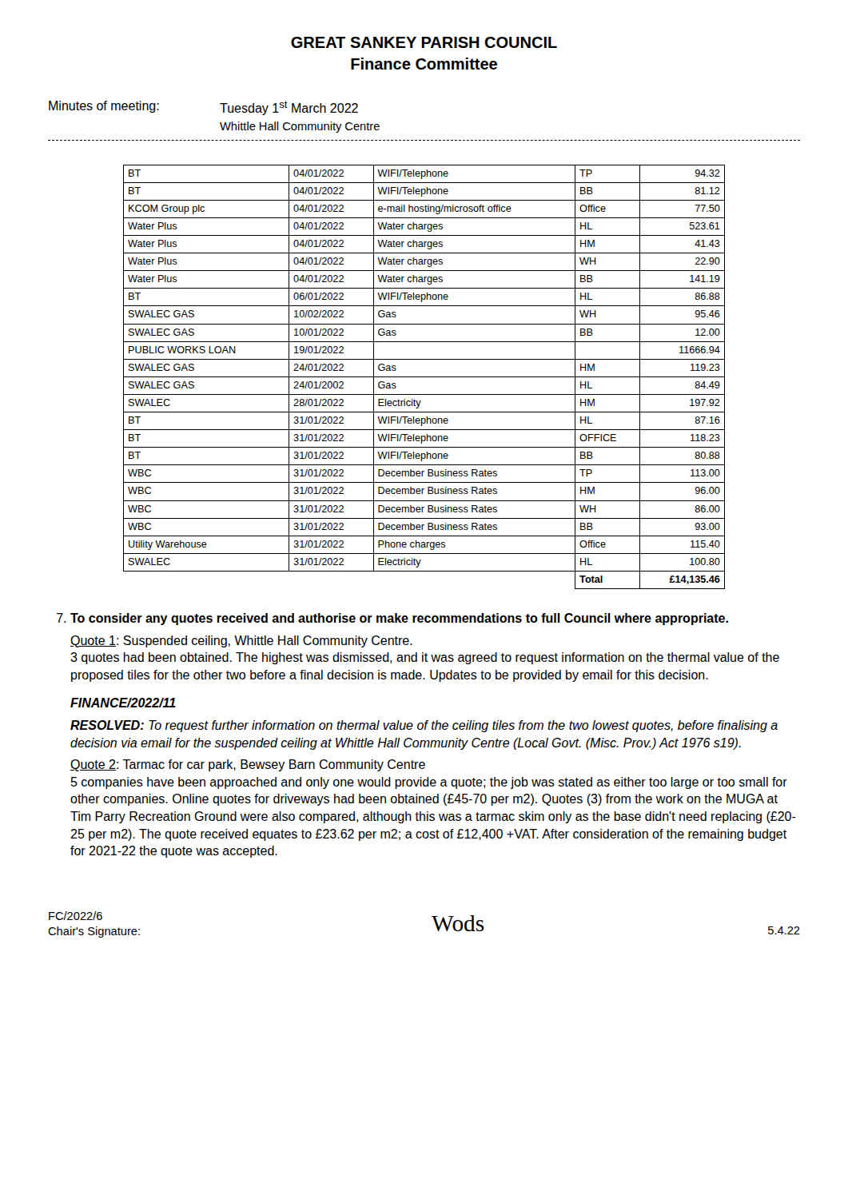GREAT SANKEY PARISH COUNCIL
Finance Committee
Minutes of meeting:
Tuesday 1st March 2022
Whittle Hall Community Centre
| BT | 04/01/2022 | WIFI/Telephone | TP | 94.32 |
| BT | 04/01/2022 | WIFI/Telephone | BB | 81.12 |
| KCOM Group plc | 04/01/2022 | e-mail hosting/microsoft office | Office | 77.50 |
| Water Plus | 04/01/2022 | Water charges | HL | 523.61 |
| Water Plus | 04/01/2022 | Water charges | HM | 41.43 |
| Water Plus | 04/01/2022 | Water charges | WH | 22.90 |
| Water Plus | 04/01/2022 | Water charges | BB | 141.19 |
| BT | 06/01/2022 | WIFI/Telephone | HL | 86.88 |
| SWALEC GAS | 10/02/2022 | Gas | WH | 95.46 |
| SWALEC GAS | 10/01/2022 | Gas | BB | 12.00 |
| PUBLIC WORKS LOAN | 19/01/2022 | | | 11666.94 |
| SWALEC GAS | 24/01/2022 | Gas | HM | 119.23 |
| SWALEC GAS | 24/01/2002 | Gas | HL | 84.49 |
| SWALEC | 28/01/2022 | Electricity | HM | 197.92 |
| BT | 31/01/2022 | WIFI/Telephone | HL | 87.16 |
| BT | 31/01/2022 | WIFI/Telephone | OFFICE | 118.23 |
| BT | 31/01/2022 | WIFI/Telephone | BB | 80.88 |
| WBC | 31/01/2022 | December Business Rates | TP | 113.00 |
| WBC | 31/01/2022 | December Business Rates | HM | 96.00 |
| WBC | 31/01/2022 | December Business Rates | WH | 86.00 |
| WBC | 31/01/2022 | December Business Rates | BB | 93.00 |
| Utility Warehouse | 31/01/2022 | Phone charges | Office | 115.40 |
| SWALEC | 31/01/2022 | Electricity | HL | 100.80 |
| | | | Total | £14,135.46 |
To consider any quotes received and authorise or make recommendations to full Council where appropriate.
Quote 1: Suspended ceiling, Whittle Hall Community Centre.
3 quotes had been obtained. The highest was dismissed, and it was agreed to request information on the thermal value of the proposed tiles for the other two before a final decision is made. Updates to be provided by email for this decision.
FINANCE/2022/11
RESOLVED: To request further information on thermal value of the ceiling tiles from the two lowest quotes, before finalising a decision via email for the suspended ceiling at Whittle Hall Community Centre (Local Govt. (Misc. Prov.) Act 1976 s19).
Quote 2: Tarmac for car park, Bewsey Barn Community Centre
5 companies have been approached and only one would provide a quote; the job was stated as either too large or too small for other companies. Online quotes for driveways had been obtained (£45-70 per m2). Quotes (3) from the work on the MUGA at Tim Parry Recreation Ground were also compared, although this was a tarmac skim only as the base didn't need replacing (£20-25 per m2). The quote received equates to £23.62 per m2; a cost of £12,400 +VAT. After consideration of the remaining budget for 2021-22 the quote was accepted.
FC/2022/6
Chair's Signature:
Wods
5.4.22